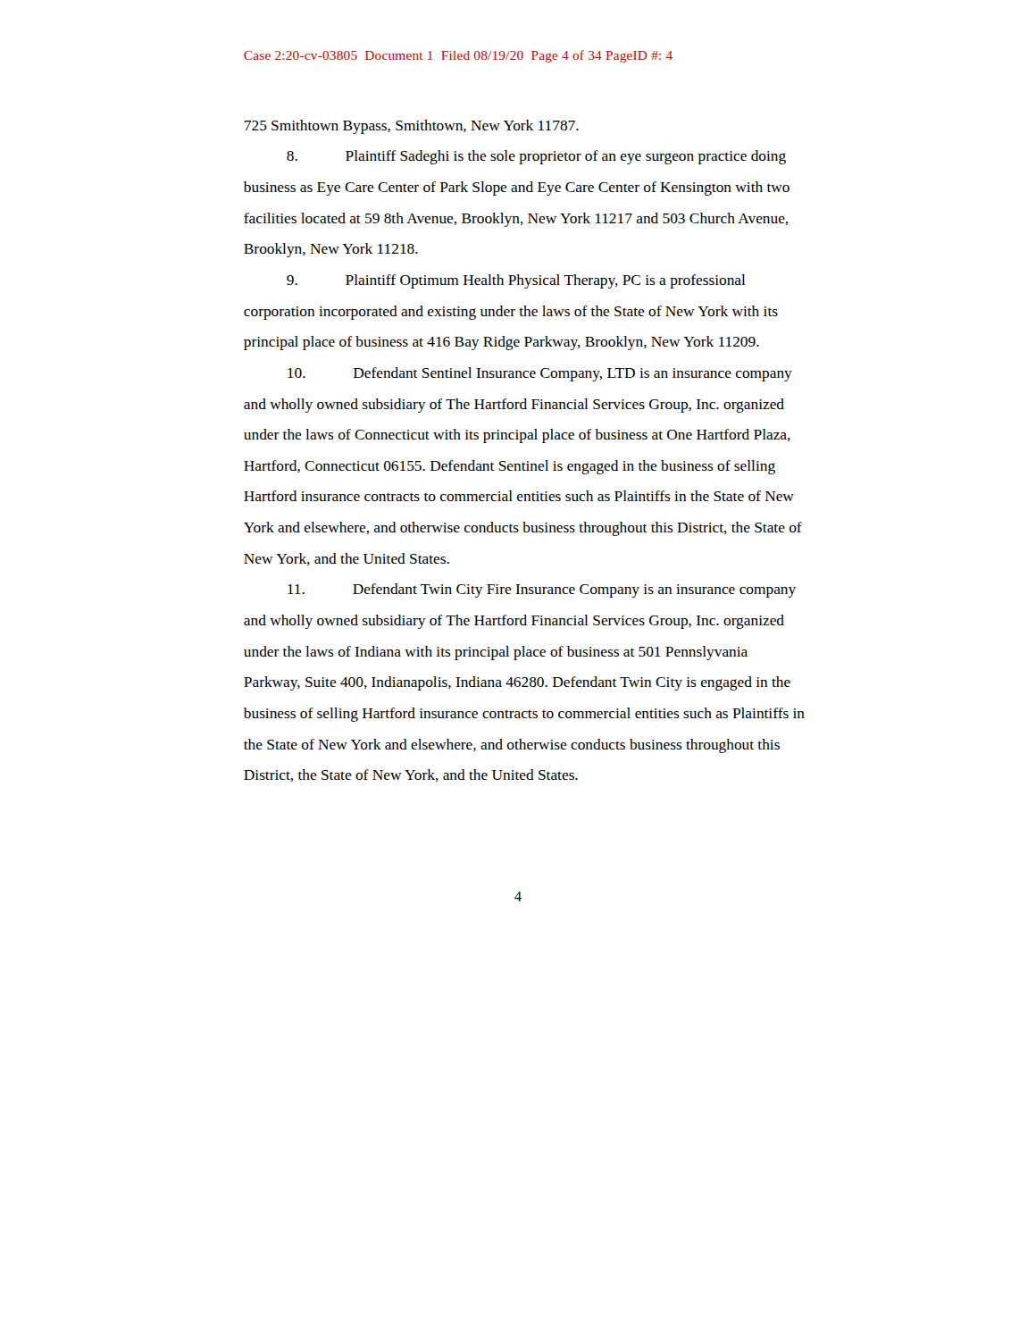Case 2:20-cv-03805 Document 1 Filed 08/19/20 Page 4 of 34 PageID #: 4
725 Smithtown Bypass, Smithtown, New York 11787.
8. Plaintiff Sadeghi is the sole proprietor of an eye surgeon practice doing business as Eye Care Center of Park Slope and Eye Care Center of Kensington with two facilities located at 59 8th Avenue, Brooklyn, New York 11217 and 503 Church Avenue, Brooklyn, New York 11218.
9. Plaintiff Optimum Health Physical Therapy, PC is a professional corporation incorporated and existing under the laws of the State of New York with its principal place of business at 416 Bay Ridge Parkway, Brooklyn, New York 11209.
10. Defendant Sentinel Insurance Company, LTD is an insurance company and wholly owned subsidiary of The Hartford Financial Services Group, Inc. organized under the laws of Connecticut with its principal place of business at One Hartford Plaza, Hartford, Connecticut 06155. Defendant Sentinel is engaged in the business of selling Hartford insurance contracts to commercial entities such as Plaintiffs in the State of New York and elsewhere, and otherwise conducts business throughout this District, the State of New York, and the United States.
11. Defendant Twin City Fire Insurance Company is an insurance company and wholly owned subsidiary of The Hartford Financial Services Group, Inc. organized under the laws of Indiana with its principal place of business at 501 Pennslyvania Parkway, Suite 400, Indianapolis, Indiana 46280. Defendant Twin City is engaged in the business of selling Hartford insurance contracts to commercial entities such as Plaintiffs in the State of New York and elsewhere, and otherwise conducts business throughout this District, the State of New York, and the United States.
4